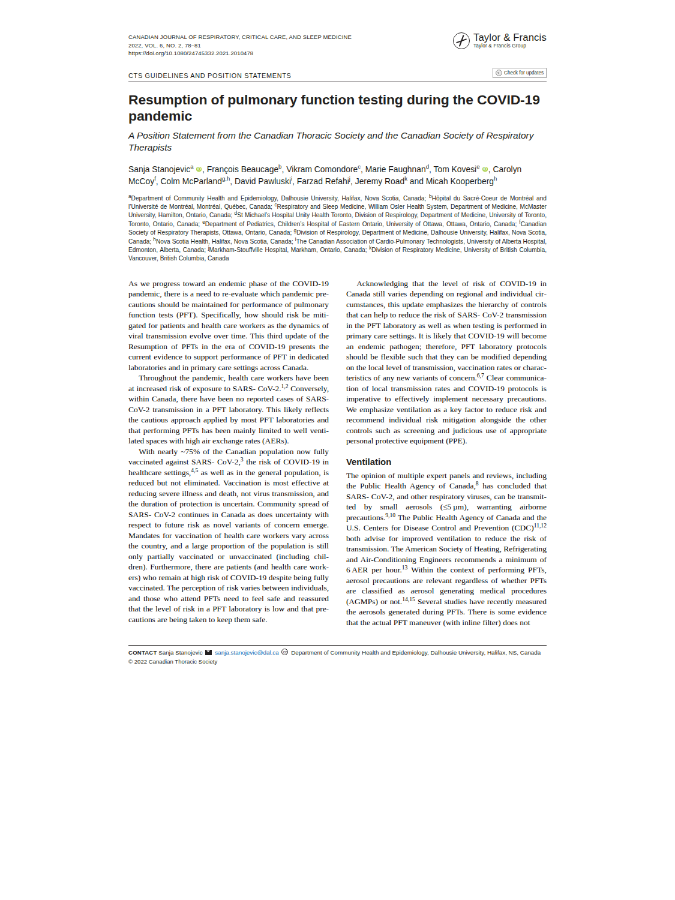CANADIAN JOURNAL OF RESPIRATORY, CRITICAL CARE, AND SLEEP MEDICINE
2022, VOL. 6, NO. 2, 78–81
https://doi.org/10.1080/24745332.2021.2010478
Taylor & Francis
Taylor & Francis Group
CTS Guidelines and Position Statements
Check for updates
Resumption of pulmonary function testing during the COVID-19 pandemic
A Position Statement from the Canadian Thoracic Society and the Canadian Society of Respiratory Therapists
Sanja Stanojevica , François Beaucageb, Vikram Comondorec, Marie Faughnand, Tom Kovesie , Carolyn McCoyf, Colm McParlandg,h, David Pawluskii, Farzad Refahij, Jeremy Roadk and Micah Kooperbergh
aDepartment of Community Health and Epidemiology, Dalhousie University, Halifax, Nova Scotia, Canada; bHôpital du Sacré-Coeur de Montréal and l’Université de Montréal, Montréal, Québec, Canada; cRespiratory and Sleep Medicine, William Osler Health System, Department of Medicine, McMaster University, Hamilton, Ontario, Canada; dSt Michael’s Hospital Unity Health Toronto, Division of Respirology, Department of Medicine, University of Toronto, Toronto, Ontario, Canada; eDepartment of Pediatrics, Children’s Hospital of Eastern Ontario, University of Ottawa, Ottawa, Ontario, Canada; fCanadian Society of Respiratory Therapists, Ottawa, Ontario, Canada; gDivision of Respirology, Department of Medicine, Dalhousie University, Halifax, Nova Scotia, Canada; hNova Scotia Health, Halifax, Nova Scotia, Canada; iThe Canadian Association of Cardio-Pulmonary Technologists, University of Alberta Hospital, Edmonton, Alberta, Canada; jMarkham-Stouffville Hospital, Markham, Ontario, Canada; kDivision of Respiratory Medicine, University of British Columbia, Vancouver, British Columbia, Canada
As we progress toward an endemic phase of the COVID-19 pandemic, there is a need to re-evaluate which pandemic precautions should be maintained for performance of pulmonary function tests (PFT). Specifically, how should risk be mitigated for patients and health care workers as the dynamics of viral transmission evolve over time. This third update of the Resumption of PFTs in the era of COVID-19 presents the current evidence to support performance of PFT in dedicated laboratories and in primary care settings across Canada.
Throughout the pandemic, health care workers have been at increased risk of exposure to SARS- CoV-2.1,2 Conversely, within Canada, there have been no reported cases of SARS-CoV-2 transmission in a PFT laboratory. This likely reflects the cautious approach applied by most PFT laboratories and that performing PFTs has been mainly limited to well ventilated spaces with high air exchange rates (AERs).
With nearly ~75% of the Canadian population now fully vaccinated against SARS- CoV-2,3 the risk of COVID-19 in healthcare settings,4,5 as well as in the general population, is reduced but not eliminated. Vaccination is most effective at reducing severe illness and death, not virus transmission, and the duration of protection is uncertain. Community spread of SARS- CoV-2 continues in Canada as does uncertainty with respect to future risk as novel variants of concern emerge. Mandates for vaccination of health care workers vary across the country, and a large proportion of the population is still only partially vaccinated or unvaccinated (including children). Furthermore, there are patients (and health care workers) who remain at high risk of COVID-19 despite being fully vaccinated. The perception of risk varies between individuals, and those who attend PFTs need to feel safe and reassured that the level of risk in a PFT laboratory is low and that precautions are being taken to keep them safe.
Acknowledging that the level of risk of COVID-19 in Canada still varies depending on regional and individual circumstances, this update emphasizes the hierarchy of controls that can help to reduce the risk of SARS- CoV-2 transmission in the PFT laboratory as well as when testing is performed in primary care settings. It is likely that COVID-19 will become an endemic pathogen; therefore, PFT laboratory protocols should be flexible such that they can be modified depending on the local level of transmission, vaccination rates or characteristics of any new variants of concern.6,7 Clear communication of local transmission rates and COVID-19 protocols is imperative to effectively implement necessary precautions. We emphasize ventilation as a key factor to reduce risk and recommend individual risk mitigation alongside the other controls such as screening and judicious use of appropriate personal protective equipment (PPE).
Ventilation
The opinion of multiple expert panels and reviews, including the Public Health Agency of Canada,8 has concluded that SARS- CoV-2, and other respiratory viruses, can be transmitted by small aerosols (≤5 µm), warranting airborne precautions.9,10 The Public Health Agency of Canada and the U.S. Centers for Disease Control and Prevention (CDC)11,12 both advise for improved ventilation to reduce the risk of transmission. The American Society of Heating, Refrigerating and Air-Conditioning Engineers recommends a minimum of 6 AER per hour.13 Within the context of performing PFTs, aerosol precautions are relevant regardless of whether PFTs are classified as aerosol generating medical procedures (AGMPs) or not.14,15 Several studies have recently measured the aerosols generated during PFTs. There is some evidence that the actual PFT maneuver (with inline filter) does not
CONTACT Sanja Stanojevic sanja.stanojevic@dal.ca Department of Community Health and Epidemiology, Dalhousie University, Halifax, NS, Canada
© 2022 Canadian Thoracic Society